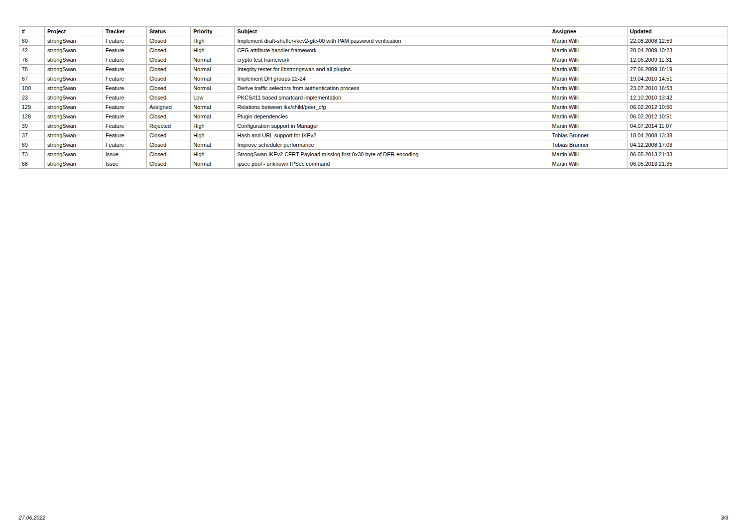| # | Project | Tracker | Status | Priority | Subject | Assignee | Updated |
| --- | --- | --- | --- | --- | --- | --- | --- |
| 60 | strongSwan | Feature | Closed | High | Implement draft-sheffer-ikev2-gtc-00 with PAM password verification | Martin Willi | 22.08.2008 12:59 |
| 42 | strongSwan | Feature | Closed | High | CFG attribute handler framework | Martin Willi | 28.04.2009 10:23 |
| 76 | strongSwan | Feature | Closed | Normal | crypto test framework | Martin Willi | 12.06.2009 11:31 |
| 78 | strongSwan | Feature | Closed | Normal | Integrity tester for libstrongswan and all plugins. | Martin Willi | 27.06.2009 16:19 |
| 67 | strongSwan | Feature | Closed | Normal | Implement DH groups 22-24 | Martin Willi | 19.04.2010 14:51 |
| 100 | strongSwan | Feature | Closed | Normal | Derive traffic selectors from authentication process | Martin Willi | 23.07.2010 16:53 |
| 23 | strongSwan | Feature | Closed | Low | PKCS#11 based smartcard implementation | Martin Willi | 12.10.2010 13:42 |
| 129 | strongSwan | Feature | Assigned | Normal | Relations between ike/child/peer_cfg | Martin Willi | 06.02.2012 10:50 |
| 128 | strongSwan | Feature | Closed | Normal | Plugin dependencies | Martin Willi | 06.02.2012 10:51 |
| 39 | strongSwan | Feature | Rejected | High | Configuration support in Manager | Martin Willi | 04.07.2014 11:07 |
| 37 | strongSwan | Feature | Closed | High | Hash and URL support for IKEv2 | Tobias Brunner | 18.04.2008 13:38 |
| 69 | strongSwan | Feature | Closed | Normal | Improve scheduler performance | Tobias Brunner | 04.12.2008 17:03 |
| 73 | strongSwan | Issue | Closed | High | StrongSwan IKEv2 CERT Payload missing first 0x30 byte of DER-encoding. | Martin Willi | 06.05.2013 21:33 |
| 68 | strongSwan | Issue | Closed | Normal | ipsec pool - unknown IPSec command | Martin Willi | 06.05.2013 21:35 |
27.06.2022 3/3